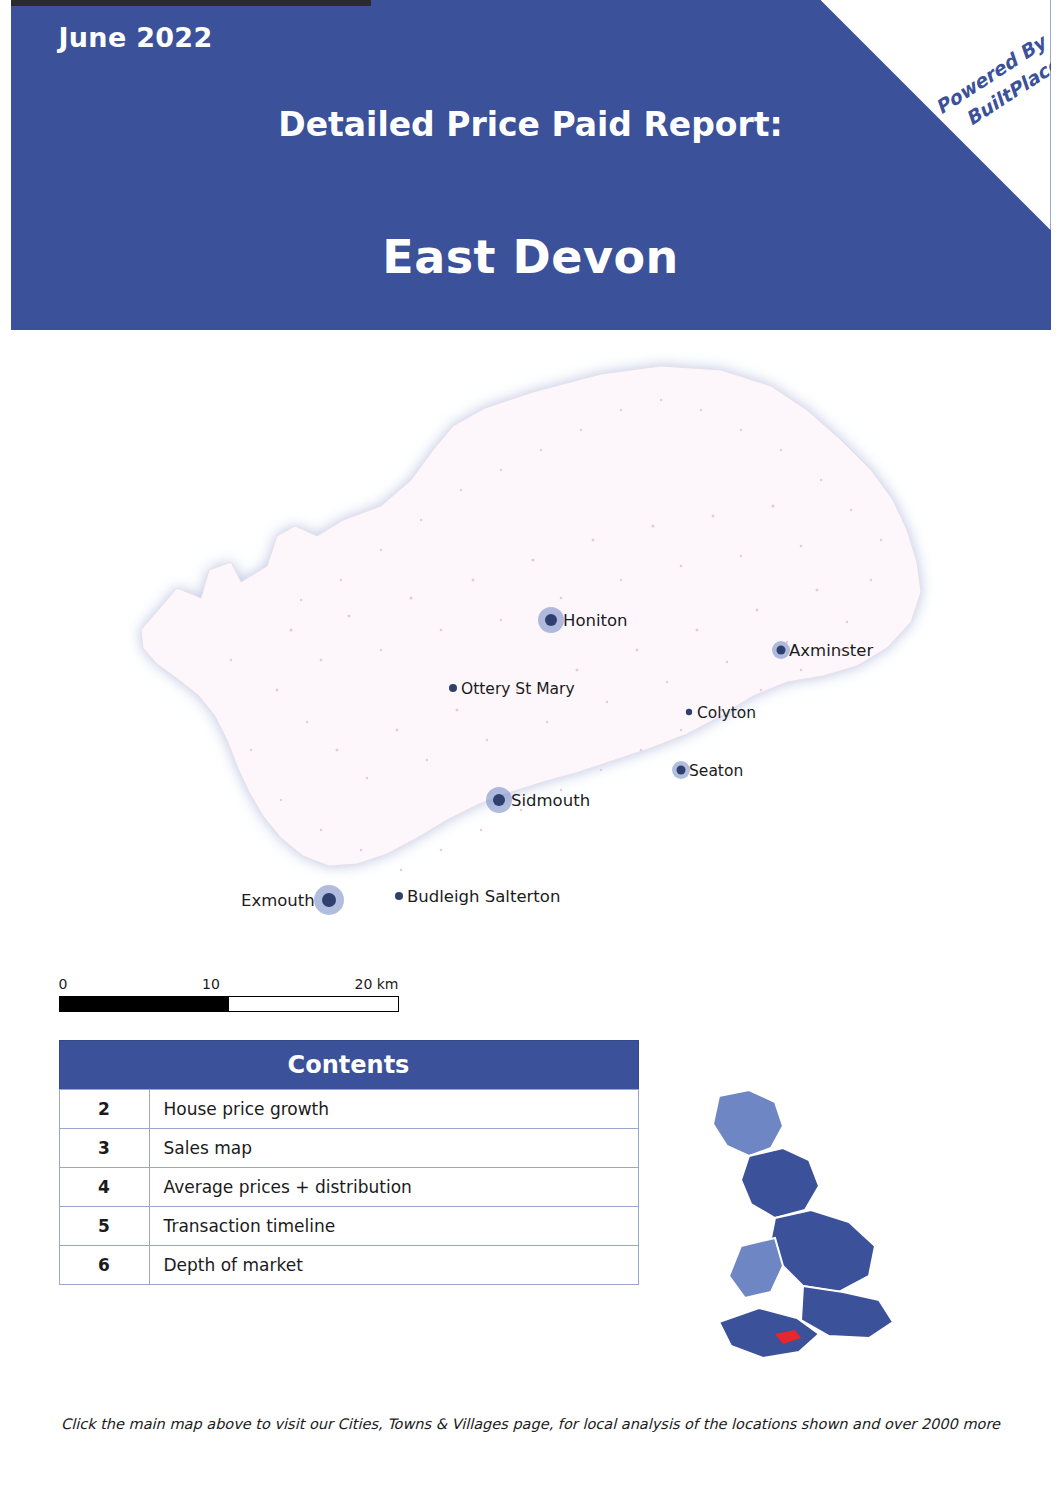June 2022
Detailed Price Paid Report:
East Devon
Powered By
BuiltPlace
Honiton Axminster Ottery St Mary Colyton Seaton Sidmouth Exmouth Budleigh Salterton
01020 km
Contents
| 2 | House price growth |
| 3 | Sales map |
| 4 | Average prices + distribution |
| 5 | Transaction timeline |
| 6 | Depth of market |
Click the main map above to visit our Cities, Towns & Villages page, for local analysis of the locations shown and over 2000 more